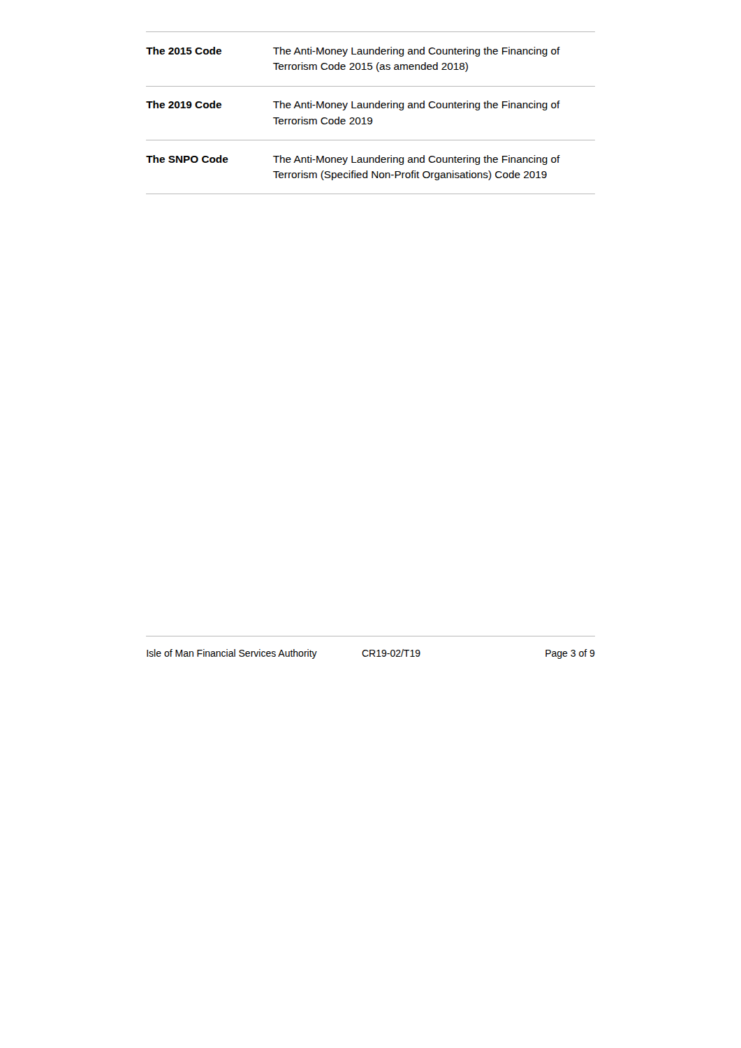| The 2015 Code | The Anti-Money Laundering and Countering the Financing of Terrorism Code 2015 (as amended 2018) |
| The 2019 Code | The Anti-Money Laundering and Countering the Financing of Terrorism Code 2019 |
| The SNPO Code | The Anti-Money Laundering and Countering the Financing of Terrorism (Specified Non-Profit Organisations) Code 2019 |
Isle of Man Financial Services Authority CR19-02/T19
Page 3 of 9